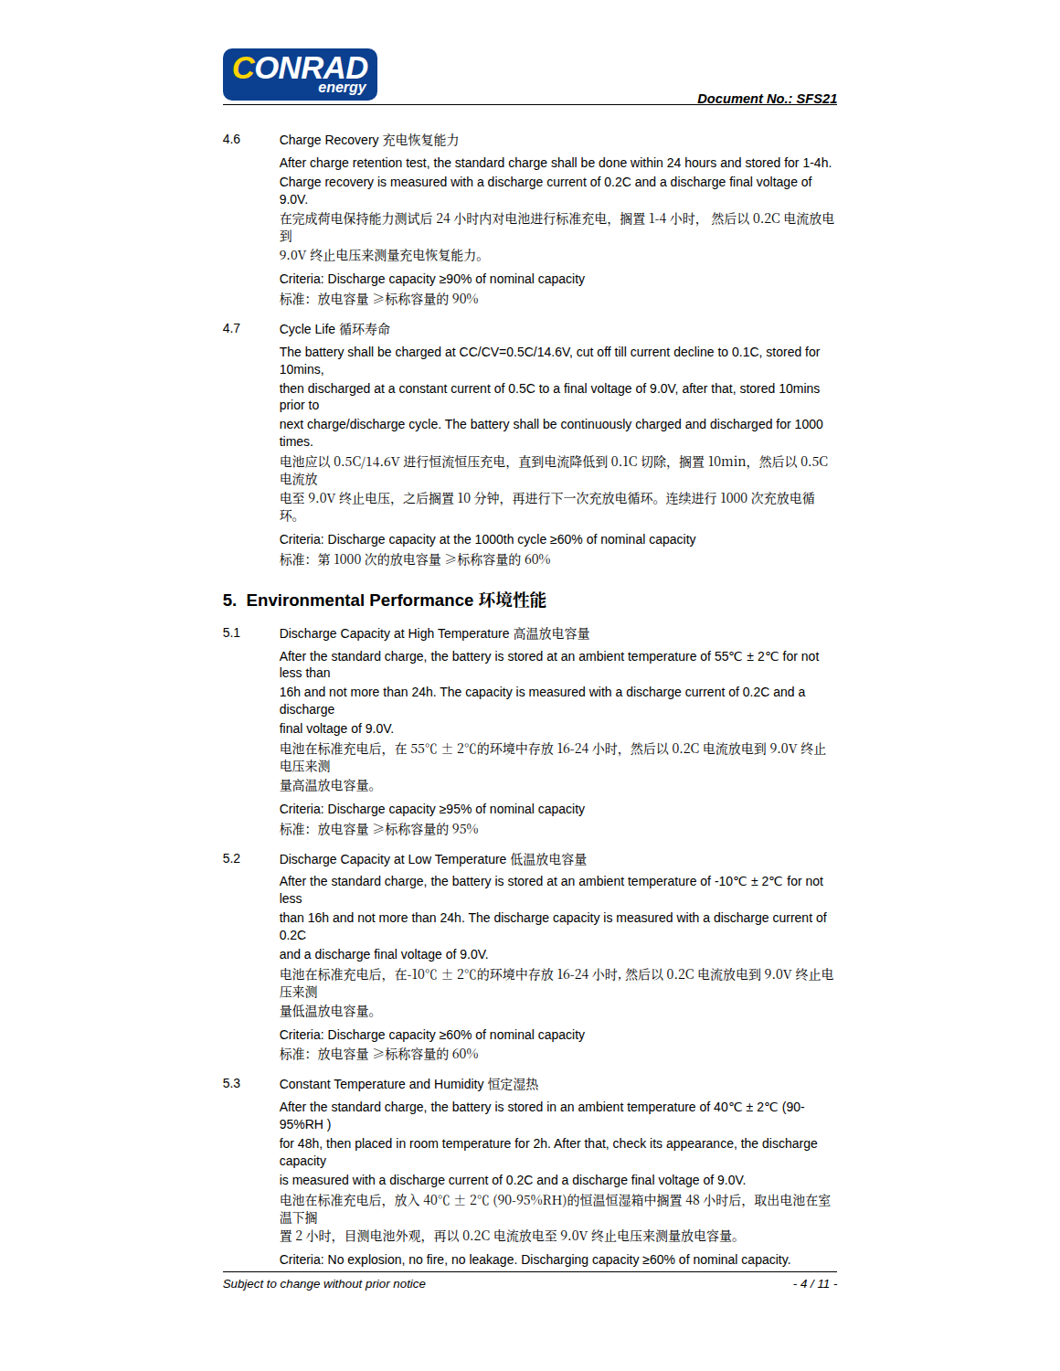CONRAD energy
Document No.: SFS21
4.6
Charge Recovery 充电恢复能力
After charge retention test, the standard charge shall be done within 24 hours and stored for 1-4h.
Charge recovery is measured with a discharge current of 0.2C and a discharge final voltage of 9.0V.
在完成荷电保持能力测试后 24 小时内对电池进行标准充电，搁置 1-4 小时， 然后以 0.2C 电流放电到
9.0V 终止电压来测量充电恢复能力。
Criteria: Discharge capacity ≥90% of nominal capacity
标准：放电容量 ≥标称容量的 90%
4.7
Cycle Life 循环寿命
The battery shall be charged at CC/CV=0.5C/14.6V, cut off till current decline to 0.1C, stored for 10mins,
then discharged at a constant current of 0.5C to a final voltage of 9.0V, after that, stored 10mins prior to
next charge/discharge cycle. The battery shall be continuously charged and discharged for 1000 times.
电池应以 0.5C/14.6V 进行恒流恒压充电，直到电流降低到 0.1C 切除，搁置 10min，然后以 0.5C 电流放
电至 9.0V 终止电压，之后搁置 10 分钟，再进行下一次充放电循环。连续进行 1000 次充放电循环。
Criteria: Discharge capacity at the 1000th cycle ≥60% of nominal capacity
标准：第 1000 次的放电容量 ≥标称容量的 60%
5. Environmental Performance 环境性能
5.1
Discharge Capacity at High Temperature 高温放电容量
After the standard charge, the battery is stored at an ambient temperature of 55℃ ± 2℃ for not less than
16h and not more than 24h. The capacity is measured with a discharge current of 0.2C and a discharge
final voltage of 9.0V.
电池在标准充电后，在 55℃ ± 2℃的环境中存放 16-24 小时，然后以 0.2C 电流放电到 9.0V 终止电压来测
量高温放电容量。
Criteria: Discharge capacity ≥95% of nominal capacity
标准：放电容量 ≥标称容量的 95%
5.2
Discharge Capacity at Low Temperature 低温放电容量
After the standard charge, the battery is stored at an ambient temperature of -10℃ ± 2℃ for not less
than 16h and not more than 24h. The discharge capacity is measured with a discharge current of 0.2C
and a discharge final voltage of 9.0V.
电池在标准充电后，在-10℃ ± 2℃的环境中存放 16-24 小时, 然后以 0.2C 电流放电到 9.0V 终止电压来测
量低温放电容量。
Criteria: Discharge capacity ≥60% of nominal capacity
标准：放电容量 ≥标称容量的 60%
5.3
Constant Temperature and Humidity 恒定湿热
After the standard charge, the battery is stored in an ambient temperature of 40℃ ± 2℃ (90-95%RH )
for 48h, then placed in room temperature for 2h. After that, check its appearance, the discharge capacity
is measured with a discharge current of 0.2C and a discharge final voltage of 9.0V.
电池在标准充电后，放入 40℃ ± 2℃ (90-95%RH)的恒温恒湿箱中搁置 48 小时后，取出电池在室温下搁
置 2 小时，目测电池外观，再以 0.2C 电流放电至 9.0V 终止电压来测量放电容量。
Criteria: No explosion, no fire, no leakage. Discharging capacity ≥60% of nominal capacity.
Subject to change without prior notice
- 4 / 11 -